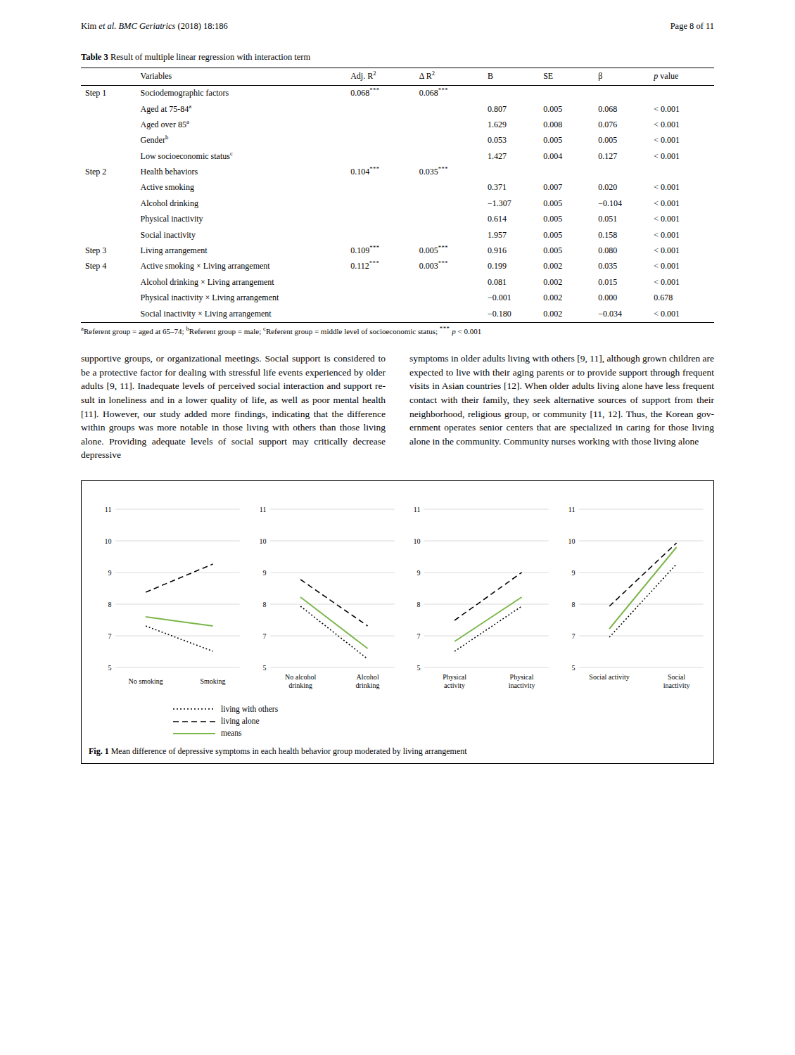Kim et al. BMC Geriatrics (2018) 18:186
Page 8 of 11
Table 3 Result of multiple linear regression with interaction term
| | Variables | Adj. R 2 | Δ R 2 | B | SE | β | p value |
| --- | --- | --- | --- | --- | --- | --- | --- |
| Step 1 | Sociodemographic factors | 0.068 *** | 0.068 *** | | | | |
| | Aged at 75-84 a | | | 0.807 | 0.005 | 0.068 | < 0.001 |
| | Aged over 85 a | | | 1.629 | 0.008 | 0.076 | < 0.001 |
| | Gender b | | | 0.053 | 0.005 | 0.005 | < 0.001 |
| | Low socioeconomic status c | | | 1.427 | 0.004 | 0.127 | < 0.001 |
| Step 2 | Health behaviors | 0.104 *** | 0.035 *** | | | | |
| | Active smoking | | | 0.371 | 0.007 | 0.020 | < 0.001 |
| | Alcohol drinking | | | −1.307 | 0.005 | −0.104 | < 0.001 |
| | Physical inactivity | | | 0.614 | 0.005 | 0.051 | < 0.001 |
| | Social inactivity | | | 1.957 | 0.005 | 0.158 | < 0.001 |
| Step 3 | Living arrangement | 0.109 *** | 0.005 *** | 0.916 | 0.005 | 0.080 | < 0.001 |
| Step 4 | Active smoking × Living arrangement | 0.112 *** | 0.003 *** | 0.199 | 0.002 | 0.035 | < 0.001 |
| | Alcohol drinking × Living arrangement | | | 0.081 | 0.002 | 0.015 | < 0.001 |
| | Physical inactivity × Living arrangement | | | −0.001 | 0.002 | 0.000 | 0.678 |
| | Social inactivity × Living arrangement | | | −0.180 | 0.002 | −0.034 | < 0.001 |
aReferent group = aged at 65–74; bReferent group = male; cReferent group = middle level of socioeconomic status; *** p < 0.001
supportive groups, or organizational meetings. Social support is considered to be a protective factor for dealing with stressful life events experienced by older adults [9, 11]. Inadequate levels of perceived social interaction and support result in loneliness and in a lower quality of life, as well as poor mental health [11]. However, our study added more findings, indicating that the difference within groups was more notable in those living with others than those living alone. Providing adequate levels of social support may critically decrease depressive
symptoms in older adults living with others [9, 11], although grown children are expected to live with their aging parents or to provide support through frequent visits in Asian countries [12]. When older adults living alone have less frequent contact with their family, they seek alternative sources of support from their neighborhood, religious group, or community [11, 12]. Thus, the Korean government operates senior centers that are specialized in caring for those living alone in the community. Community nurses working with those living alone
11 10 9 8 7 5 No smoking Smoking
11 10 9 8 7 5 No alcohol drinking Alcohol drinking
11 10 9 8 7 5 Physical activity Physical inactivity
11 10 9 8 7 5 Social activity Social inactivity
living with others
living alone
means
Fig. 1 Mean difference of depressive symptoms in each health behavior group moderated by living arrangement